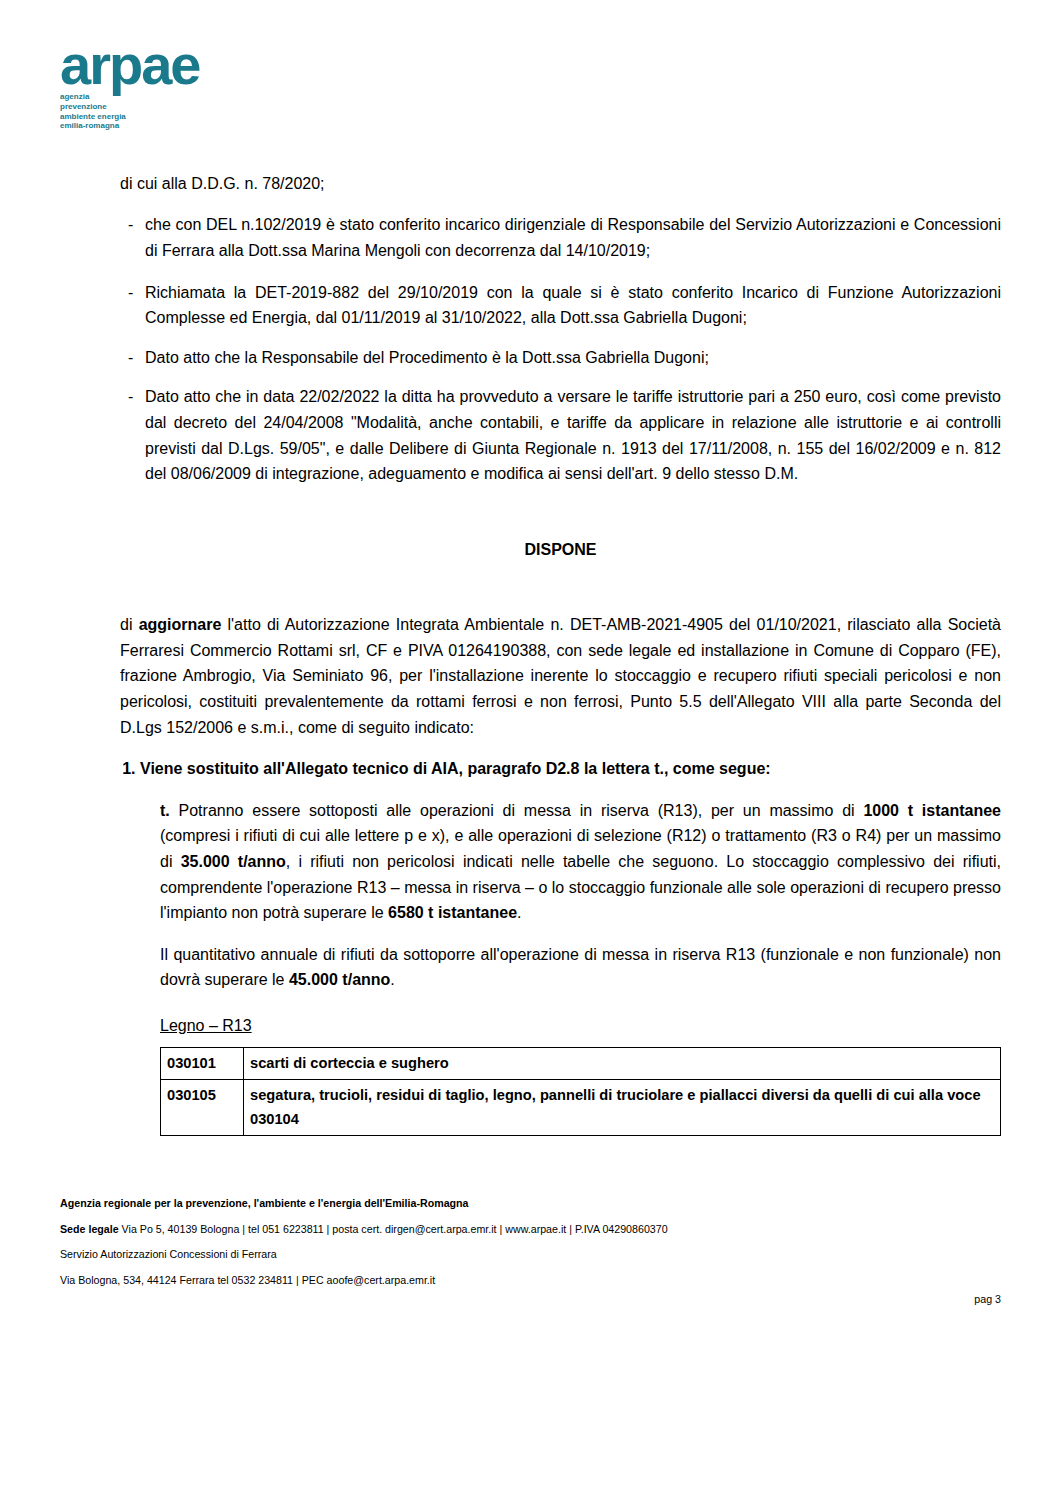arpae
agenzia
prevenzione
ambiente energia
emilia-romagna
di cui alla D.D.G. n. 78/2020;
che con DEL n.102/2019 è stato conferito incarico dirigenziale di Responsabile del Servizio Autorizzazioni e Concessioni di Ferrara alla Dott.ssa Marina Mengoli con decorrenza dal 14/10/2019;
Richiamata la DET-2019-882 del 29/10/2019 con la quale si è stato conferito Incarico di Funzione Autorizzazioni Complesse ed Energia, dal 01/11/2019 al 31/10/2022, alla Dott.ssa Gabriella Dugoni;
Dato atto che la Responsabile del Procedimento è la Dott.ssa Gabriella Dugoni;
Dato atto che in data 22/02/2022 la ditta ha provveduto a versare le tariffe istruttorie pari a 250 euro, così come previsto dal decreto del 24/04/2008 "Modalità, anche contabili, e tariffe da applicare in relazione alle istruttorie e ai controlli previsti dal D.Lgs. 59/05", e dalle Delibere di Giunta Regionale n. 1913 del 17/11/2008, n. 155 del 16/02/2009 e n. 812 del 08/06/2009 di integrazione, adeguamento e modifica ai sensi dell'art. 9 dello stesso D.M.
DISPONE
di aggiornare l'atto di Autorizzazione Integrata Ambientale n. DET-AMB-2021-4905 del 01/10/2021, rilasciato alla Società Ferraresi Commercio Rottami srl, CF e PIVA 01264190388, con sede legale ed installazione in Comune di Copparo (FE), frazione Ambrogio, Via Seminiato 96, per l'installazione inerente lo stoccaggio e recupero rifiuti speciali pericolosi e non pericolosi, costituiti prevalentemente da rottami ferrosi e non ferrosi, Punto 5.5 dell'Allegato VIII alla parte Seconda del D.Lgs 152/2006 e s.m.i., come di seguito indicato:
Viene sostituito all'Allegato tecnico di AIA, paragrafo D2.8 la lettera t., come segue:
t. Potranno essere sottoposti alle operazioni di messa in riserva (R13), per un massimo di 1000 t istantanee (compresi i rifiuti di cui alle lettere p e x), e alle operazioni di selezione (R12) o trattamento (R3 o R4) per un massimo di 35.000 t/anno, i rifiuti non pericolosi indicati nelle tabelle che seguono. Lo stoccaggio complessivo dei rifiuti, comprendente l'operazione R13 – messa in riserva – o lo stoccaggio funzionale alle sole operazioni di recupero presso l'impianto non potrà superare le 6580 t istantanee.
Il quantitativo annuale di rifiuti da sottoporre all'operazione di messa in riserva R13 (funzionale e non funzionale) non dovrà superare le 45.000 t/anno.
Legno – R13
| 030101 | scarti di corteccia e sughero |
| 030105 | segatura, trucioli, residui di taglio, legno, pannelli di truciolare e piallacci diversi da quelli di cui alla voce 030104 |
Agenzia regionale per la prevenzione, l'ambiente e l'energia dell'Emilia-Romagna
Sede legale Via Po 5, 40139 Bologna | tel 051 6223811 | posta cert. dirgen@cert.arpa.emr.it | www.arpae.it | P.IVA 04290860370
Servizio Autorizzazioni Concessioni di Ferrara
Via Bologna, 534, 44124 Ferrara tel 0532 234811 | PEC aoofe@cert.arpa.emr.it
pag 3